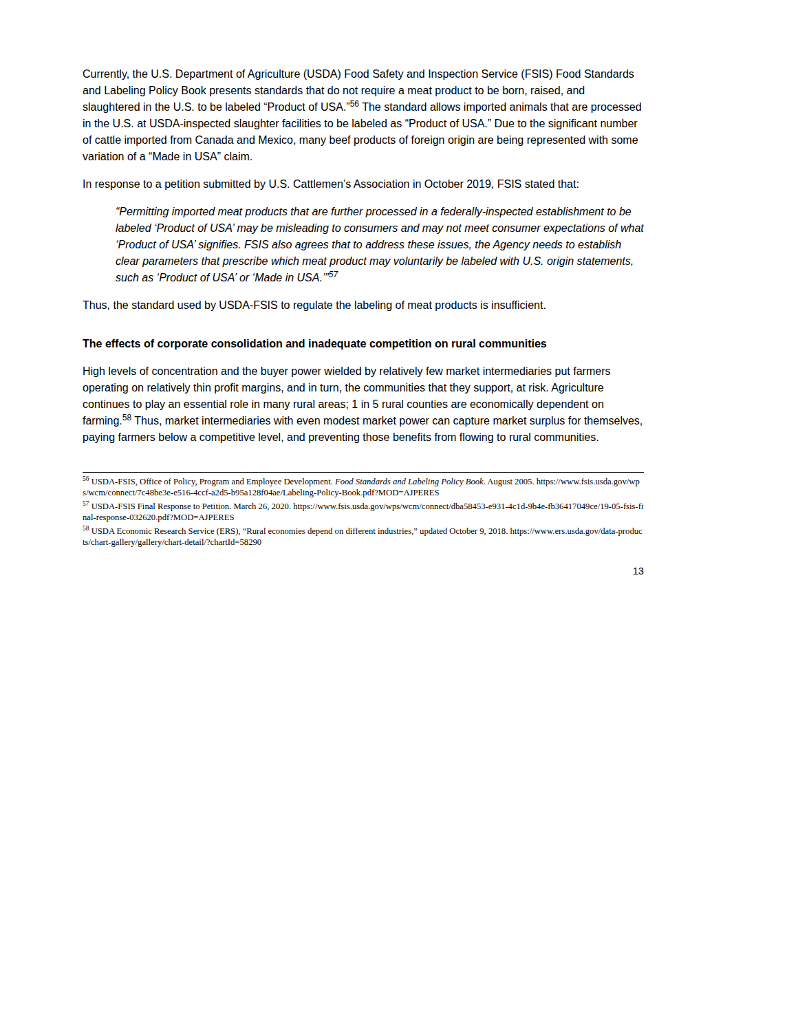Currently, the U.S. Department of Agriculture (USDA) Food Safety and Inspection Service (FSIS) Food Standards and Labeling Policy Book presents standards that do not require a meat product to be born, raised, and slaughtered in the U.S. to be labeled “Product of USA.”56 The standard allows imported animals that are processed in the U.S. at USDA-inspected slaughter facilities to be labeled as “Product of USA.” Due to the significant number of cattle imported from Canada and Mexico, many beef products of foreign origin are being represented with some variation of a “Made in USA” claim.
In response to a petition submitted by U.S. Cattlemen’s Association in October 2019, FSIS stated that:
“Permitting imported meat products that are further processed in a federally-inspected establishment to be labeled ‘Product of USA’ may be misleading to consumers and may not meet consumer expectations of what ‘Product of USA’ signifies. FSIS also agrees that to address these issues, the Agency needs to establish clear parameters that prescribe which meat product may voluntarily be labeled with U.S. origin statements, such as ‘Product of USA’ or ‘Made in USA.’”57
Thus, the standard used by USDA-FSIS to regulate the labeling of meat products is insufficient.
The effects of corporate consolidation and inadequate competition on rural communities
High levels of concentration and the buyer power wielded by relatively few market intermediaries put farmers operating on relatively thin profit margins, and in turn, the communities that they support, at risk. Agriculture continues to play an essential role in many rural areas; 1 in 5 rural counties are economically dependent on farming.58 Thus, market intermediaries with even modest market power can capture market surplus for themselves, paying farmers below a competitive level, and preventing those benefits from flowing to rural communities.
56 USDA-FSIS, Office of Policy, Program and Employee Development. Food Standards and Labeling Policy Book. August 2005. https://www.fsis.usda.gov/wps/wcm/connect/7c48be3e-e516-4ccf-a2d5-b95a128f04ae/Labeling-Policy-Book.pdf?MOD=AJPERES
57 USDA-FSIS Final Response to Petition. March 26, 2020. https://www.fsis.usda.gov/wps/wcm/connect/dba58453-e931-4c1d-9b4e-fb36417049ce/19-05-fsis-final-response-032620.pdf?MOD=AJPERES
58 USDA Economic Research Service (ERS), “Rural economies depend on different industries,” updated October 9, 2018. https://www.ers.usda.gov/data-products/chart-gallery/gallery/chart-detail/?chartId=58290
13